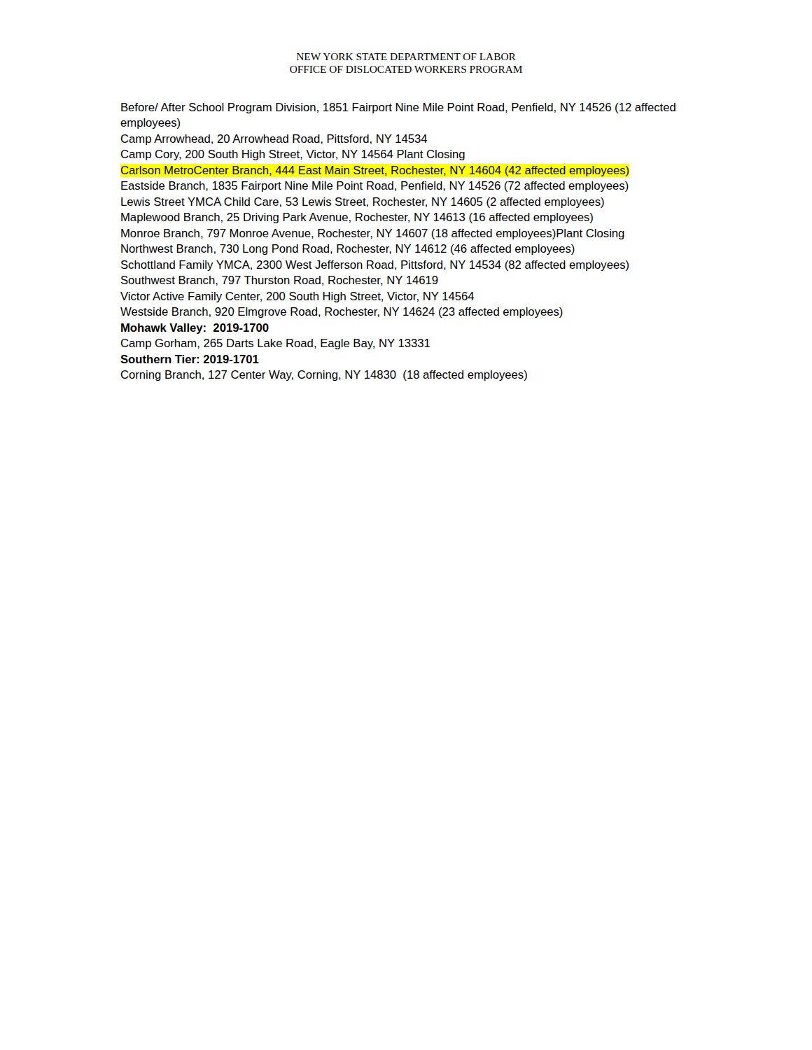NEW YORK STATE DEPARTMENT OF LABOR OFFICE OF DISLOCATED WORKERS PROGRAM
Before/ After School Program Division, 1851 Fairport Nine Mile Point Road, Penfield, NY 14526 (12 affected employees)
Camp Arrowhead, 20 Arrowhead Road, Pittsford, NY 14534
Camp Cory, 200 South High Street, Victor, NY 14564 Plant Closing
Carlson MetroCenter Branch, 444 East Main Street, Rochester, NY 14604 (42 affected employees)
Eastside Branch, 1835 Fairport Nine Mile Point Road, Penfield, NY 14526 (72 affected employees)
Lewis Street YMCA Child Care, 53 Lewis Street, Rochester, NY 14605 (2 affected employees)
Maplewood Branch, 25 Driving Park Avenue, Rochester, NY 14613 (16 affected employees)
Monroe Branch, 797 Monroe Avenue, Rochester, NY 14607 (18 affected employees)Plant Closing
Northwest Branch, 730 Long Pond Road, Rochester, NY 14612 (46 affected employees)
Schottland Family YMCA, 2300 West Jefferson Road, Pittsford, NY 14534 (82 affected employees)
Southwest Branch, 797 Thurston Road, Rochester, NY 14619
Victor Active Family Center, 200 South High Street, Victor, NY 14564
Westside Branch, 920 Elmgrove Road, Rochester, NY 14624 (23 affected employees)
Mohawk Valley: 2019-1700
Camp Gorham, 265 Darts Lake Road, Eagle Bay, NY 13331
Southern Tier: 2019-1701
Corning Branch, 127 Center Way, Corning, NY 14830 (18 affected employees)